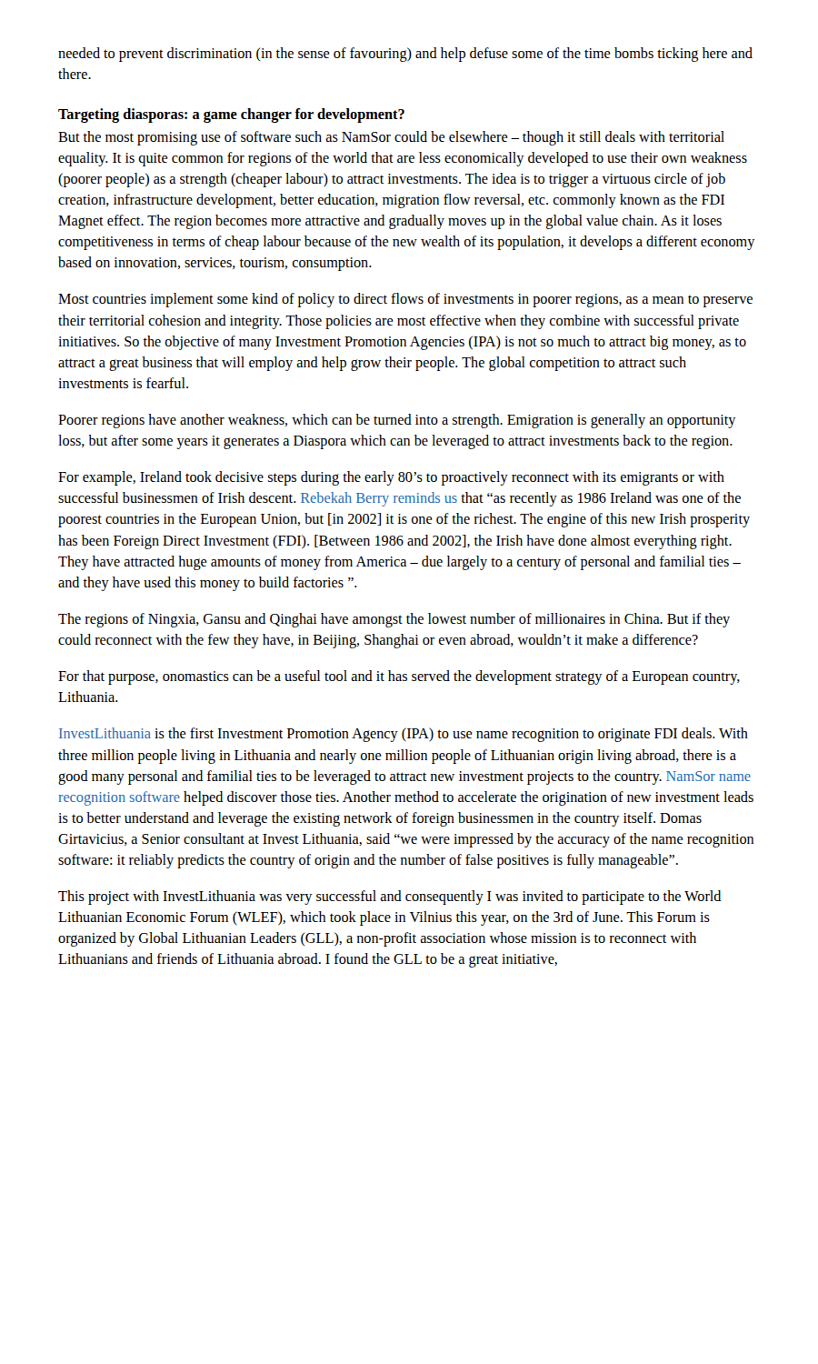needed to prevent discrimination (in the sense of favouring) and help defuse some of the time bombs ticking here and there.
Targeting diasporas: a game changer for development?
But the most promising use of software such as NamSor could be elsewhere – though it still deals with territorial equality. It is quite common for regions of the world that are less economically developed to use their own weakness (poorer people) as a strength (cheaper labour) to attract investments. The idea is to trigger a virtuous circle of job creation, infrastructure development, better education, migration flow reversal, etc. commonly known as the FDI Magnet effect. The region becomes more attractive and gradually moves up in the global value chain. As it loses competitiveness in terms of cheap labour because of the new wealth of its population, it develops a different economy based on innovation, services, tourism, consumption.
Most countries implement some kind of policy to direct flows of investments in poorer regions, as a mean to preserve their territorial cohesion and integrity. Those policies are most effective when they combine with successful private initiatives. So the objective of many Investment Promotion Agencies (IPA) is not so much to attract big money, as to attract a great business that will employ and help grow their people. The global competition to attract such investments is fearful.
Poorer regions have another weakness, which can be turned into a strength. Emigration is generally an opportunity loss, but after some years it generates a Diaspora which can be leveraged to attract investments back to the region.
For example, Ireland took decisive steps during the early 80’s to proactively reconnect with its emigrants or with successful businessmen of Irish descent. Rebekah Berry reminds us that “as recently as 1986 Ireland was one of the poorest countries in the European Union, but [in 2002] it is one of the richest. The engine of this new Irish prosperity has been Foreign Direct Investment (FDI). [Between 1986 and 2002], the Irish have done almost everything right. They have attracted huge amounts of money from America – due largely to a century of personal and familial ties – and they have used this money to build factories ”.
The regions of Ningxia, Gansu and Qinghai have amongst the lowest number of millionaires in China. But if they could reconnect with the few they have, in Beijing, Shanghai or even abroad, wouldn’t it make a difference?
For that purpose, onomastics can be a useful tool and it has served the development strategy of a European country, Lithuania.
InvestLithuania is the first Investment Promotion Agency (IPA) to use name recognition to originate FDI deals. With three million people living in Lithuania and nearly one million people of Lithuanian origin living abroad, there is a good many personal and familial ties to be leveraged to attract new investment projects to the country. NamSor name recognition software helped discover those ties. Another method to accelerate the origination of new investment leads is to better understand and leverage the existing network of foreign businessmen in the country itself. Domas Girtavicius, a Senior consultant at Invest Lithuania, said “we were impressed by the accuracy of the name recognition software: it reliably predicts the country of origin and the number of false positives is fully manageable”.
This project with InvestLithuania was very successful and consequently I was invited to participate to the World Lithuanian Economic Forum (WLEF), which took place in Vilnius this year, on the 3rd of June. This Forum is organized by Global Lithuanian Leaders (GLL), a non-profit association whose mission is to reconnect with Lithuanians and friends of Lithuania abroad. I found the GLL to be a great initiative,